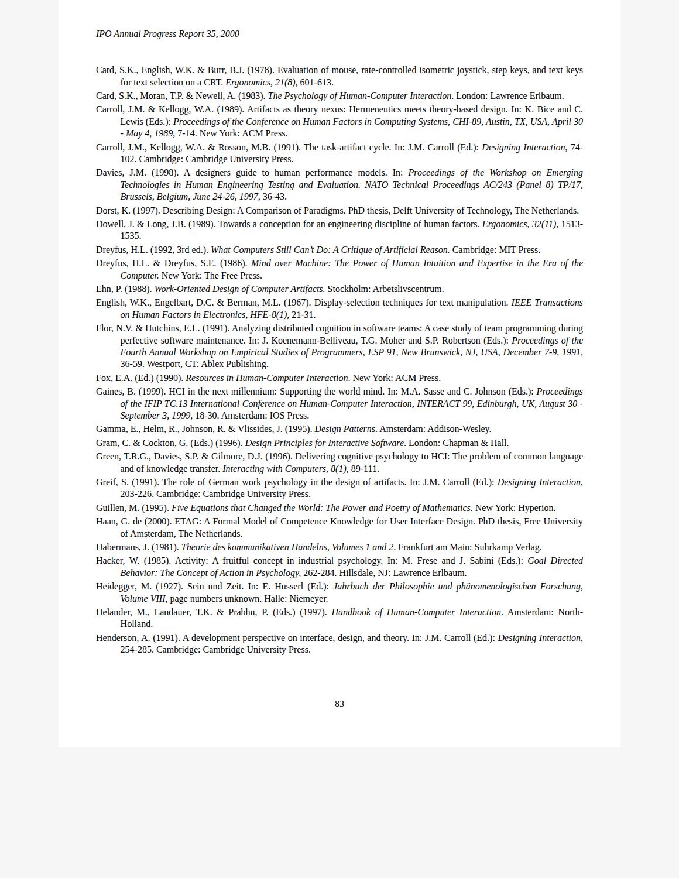IPO Annual Progress Report 35, 2000
Card, S.K., English, W.K. & Burr, B.J. (1978). Evaluation of mouse, rate-controlled isometric joystick, step keys, and text keys for text selection on a CRT. Ergonomics, 21(8), 601-613.
Card, S.K., Moran, T.P. & Newell, A. (1983). The Psychology of Human-Computer Interaction. London: Lawrence Erlbaum.
Carroll, J.M. & Kellogg, W.A. (1989). Artifacts as theory nexus: Hermeneutics meets theory-based design. In: K. Bice and C. Lewis (Eds.): Proceedings of the Conference on Human Factors in Computing Systems, CHI-89, Austin, TX, USA, April 30 - May 4, 1989, 7-14. New York: ACM Press.
Carroll, J.M., Kellogg, W.A. & Rosson, M.B. (1991). The task-artifact cycle. In: J.M. Carroll (Ed.): Designing Interaction, 74-102. Cambridge: Cambridge University Press.
Davies, J.M. (1998). A designers guide to human performance models. In: Proceedings of the Workshop on Emerging Technologies in Human Engineering Testing and Evaluation. NATO Technical Proceedings AC/243 (Panel 8) TP/17, Brussels, Belgium, June 24-26, 1997, 36-43.
Dorst, K. (1997). Describing Design: A Comparison of Paradigms. PhD thesis, Delft University of Technology, The Netherlands.
Dowell, J. & Long, J.B. (1989). Towards a conception for an engineering discipline of human factors. Ergonomics, 32(11), 1513-1535.
Dreyfus, H.L. (1992, 3rd ed.). What Computers Still Can’t Do: A Critique of Artificial Reason. Cambridge: MIT Press.
Dreyfus, H.L. & Dreyfus, S.E. (1986). Mind over Machine: The Power of Human Intuition and Expertise in the Era of the Computer. New York: The Free Press.
Ehn, P. (1988). Work-Oriented Design of Computer Artifacts. Stockholm: Arbetslivscentrum.
English, W.K., Engelbart, D.C. & Berman, M.L. (1967). Display-selection techniques for text manipulation. IEEE Transactions on Human Factors in Electronics, HFE-8(1), 21-31.
Flor, N.V. & Hutchins, E.L. (1991). Analyzing distributed cognition in software teams: A case study of team programming during perfective software maintenance. In: J. Koenemann-Belliveau, T.G. Moher and S.P. Robertson (Eds.): Proceedings of the Fourth Annual Workshop on Empirical Studies of Programmers, ESP 91, New Brunswick, NJ, USA, December 7-9, 1991, 36-59. Westport, CT: Ablex Publishing.
Fox, E.A. (Ed.) (1990). Resources in Human-Computer Interaction. New York: ACM Press.
Gaines, B. (1999). HCI in the next millennium: Supporting the world mind. In: M.A. Sasse and C. Johnson (Eds.): Proceedings of the IFIP TC.13 International Conference on Human-Computer Interaction, INTERACT 99, Edinburgh, UK, August 30 - September 3, 1999, 18-30. Amsterdam: IOS Press.
Gamma, E., Helm, R., Johnson, R. & Vlissides, J. (1995). Design Patterns. Amsterdam: Addison-Wesley.
Gram, C. & Cockton, G. (Eds.) (1996). Design Principles for Interactive Software. London: Chapman & Hall.
Green, T.R.G., Davies, S.P. & Gilmore, D.J. (1996). Delivering cognitive psychology to HCI: The problem of common language and of knowledge transfer. Interacting with Computers, 8(1), 89-111.
Greif, S. (1991). The role of German work psychology in the design of artifacts. In: J.M. Carroll (Ed.): Designing Interaction, 203-226. Cambridge: Cambridge University Press.
Guillen, M. (1995). Five Equations that Changed the World: The Power and Poetry of Mathematics. New York: Hyperion.
Haan, G. de (2000). ETAG: A Formal Model of Competence Knowledge for User Interface Design. PhD thesis, Free University of Amsterdam, The Netherlands.
Habermans, J. (1981). Theorie des kommunikativen Handelns, Volumes 1 and 2. Frankfurt am Main: Suhrkamp Verlag.
Hacker, W. (1985). Activity: A fruitful concept in industrial psychology. In: M. Frese and J. Sabini (Eds.): Goal Directed Behavior: The Concept of Action in Psychology, 262-284. Hillsdale, NJ: Lawrence Erlbaum.
Heidegger, M. (1927). Sein und Zeit. In: E. Husserl (Ed.): Jahrbuch der Philosophie und phänomenologischen Forschung, Volume VIII, page numbers unknown. Halle: Niemeyer.
Helander, M., Landauer, T.K. & Prabhu, P. (Eds.) (1997). Handbook of Human-Computer Interaction. Amsterdam: North-Holland.
Henderson, A. (1991). A development perspective on interface, design, and theory. In: J.M. Carroll (Ed.): Designing Interaction, 254-285. Cambridge: Cambridge University Press.
83